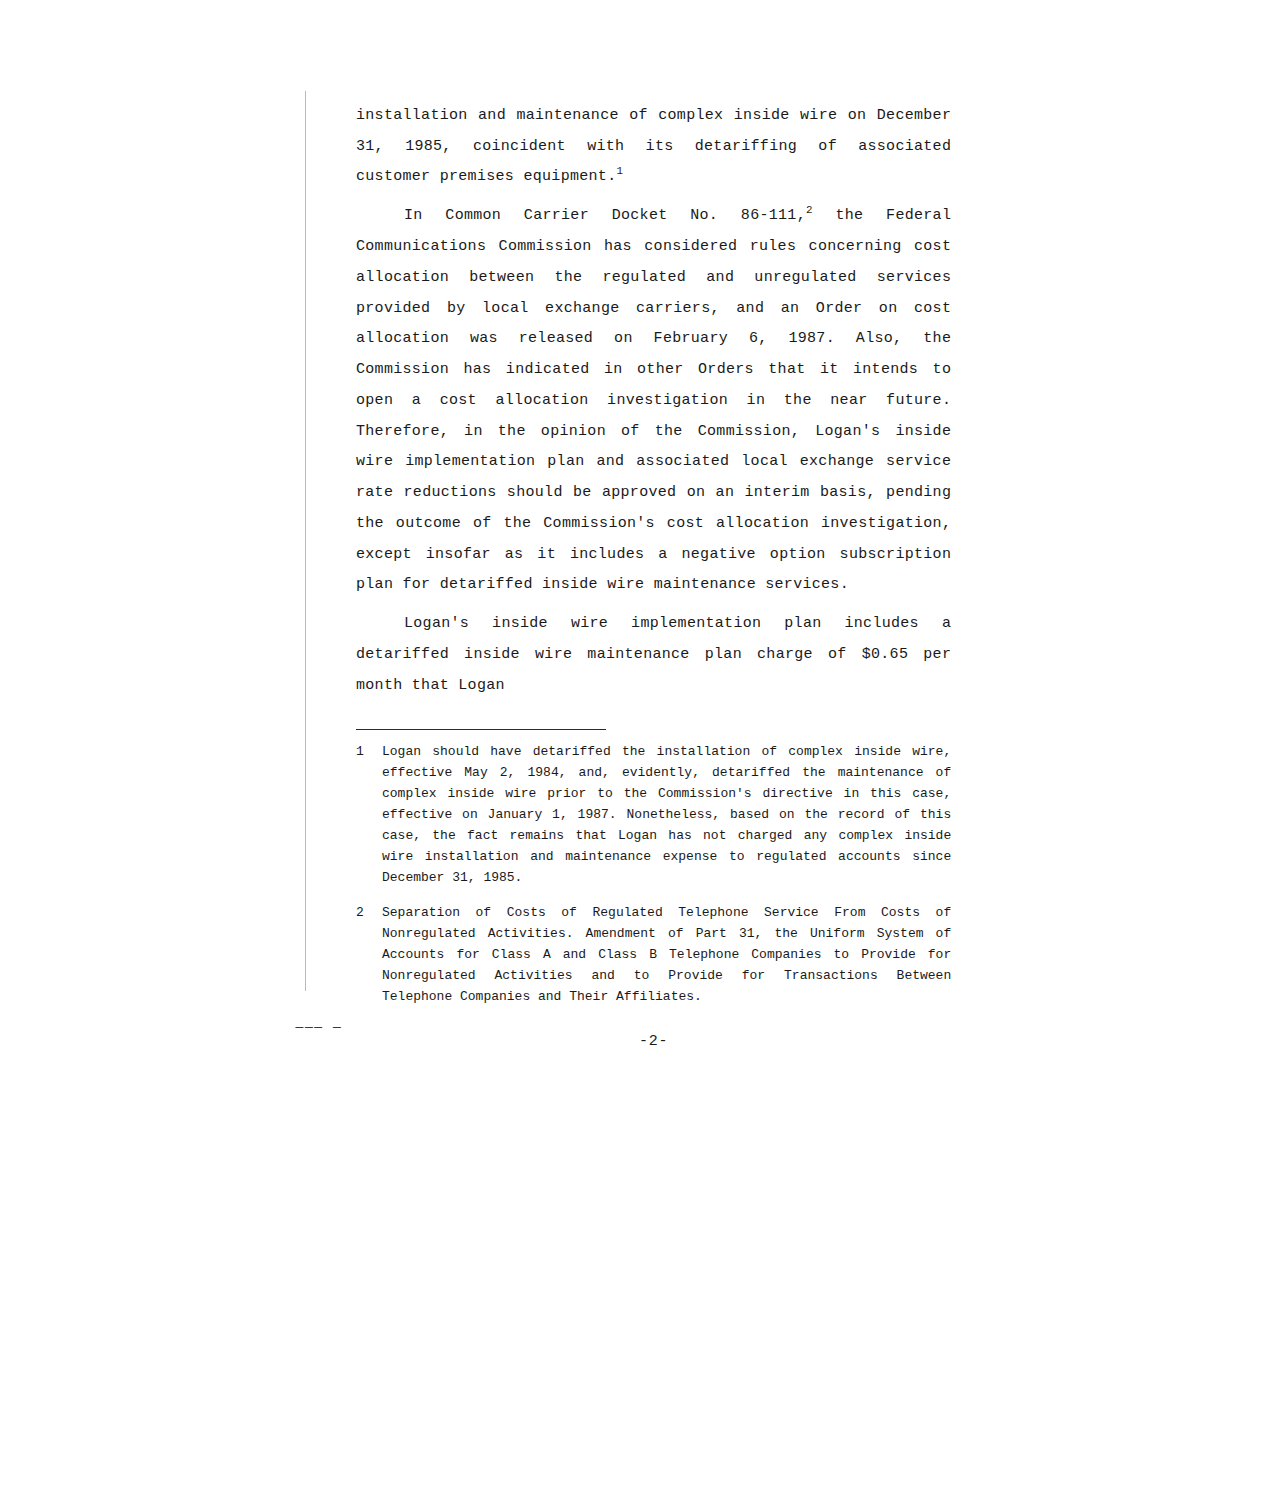installation and maintenance of complex inside wire on December 31, 1985, coincident with its detariffing of associated customer premises equipment.1
In Common Carrier Docket No. 86‑111,2 the Federal Communications Commission has considered rules concerning cost allocation between the regulated and unregulated services provided by local exchange carriers, and an Order on cost allocation was released on February 6, 1987. Also, the Commission has indicated in other Orders that it intends to open a cost allocation investigation in the near future. Therefore, in the opinion of the Commission, Logan's inside wire implementation plan and associated local exchange service rate reductions should be approved on an interim basis, pending the outcome of the Commission's cost allocation investigation, except insofar as it includes a negative option subscription plan for detariffed inside wire maintenance services.
Logan's inside wire implementation plan includes a detariffed inside wire maintenance plan charge of $0.65 per month that Logan
1
Logan should have detariffed the installation of complex inside wire, effective May 2, 1984, and, evidently, detariffed the maintenance of complex inside wire prior to the Commission's directive in this case, effective on January 1, 1987. Nonetheless, based on the record of this case, the fact remains that Logan has not charged any complex inside wire installation and maintenance expense to regulated accounts since December 31, 1985.
2
Separation of Costs of Regulated Telephone Service From Costs of Nonregulated Activities. Amendment of Part 31, the Uniform System of Accounts for Class A and Class B Telephone Companies to Provide for Nonregulated Activities and to Provide for Transactions Between Telephone Companies and Their Affiliates.
‑2‑
——— —